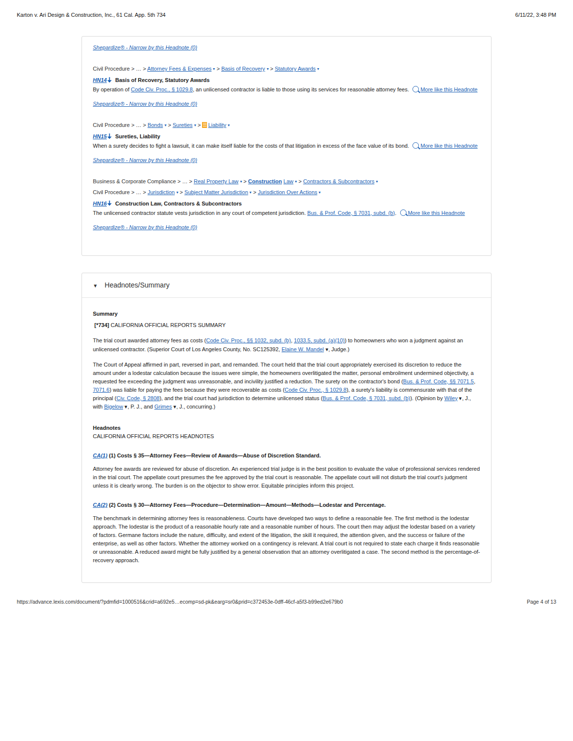Karton v. Ari Design & Construction, Inc., 61 Cal. App. 5th 734
6/11/22, 3:48 PM
Shepardize® - Narrow by this Headnote (0)
Civil Procedure > … > Attorney Fees & Expenses ▾ > Basis of Recovery ▾ > Statutory Awards ▾
HN14 Basis of Recovery, Statutory Awards
By operation of Code Civ. Proc., § 1029.8, an unlicensed contractor is liable to those using its services for reasonable attorney fees. More like this Headnote
Shepardize® - Narrow by this Headnote (0)
Civil Procedure > … > Bonds ▾ > Sureties ▾ > Liability ▾
HN15 Sureties, Liability
When a surety decides to fight a lawsuit, it can make itself liable for the costs of that litigation in excess of the face value of its bond. More like this Headnote
Shepardize® - Narrow by this Headnote (0)
Business & Corporate Compliance > … > Real Property Law ▾ > Construction Law ▾ > Contractors & Subcontractors ▾
Civil Procedure > … > Jurisdiction ▾ > Subject Matter Jurisdiction ▾ > Jurisdiction Over Actions ▾
HN16 Construction Law, Contractors & Subcontractors
The unlicensed contractor statute vests jurisdiction in any court of competent jurisdiction. Bus. & Prof. Code, § 7031, subd. (b). More like this Headnote
Shepardize® - Narrow by this Headnote (0)
▼ Headnotes/Summary
Summary
[*734] CALIFORNIA OFFICIAL REPORTS SUMMARY
The trial court awarded attorney fees as costs (Code Civ. Proc., §§ 1032, subd. (b), 1033.5, subd. (a)(10)) to homeowners who won a judgment against an unlicensed contractor. (Superior Court of Los Angeles County, No. SC125392, Elaine W. Mandel ▾, Judge.)
The Court of Appeal affirmed in part, reversed in part, and remanded. The court held that the trial court appropriately exercised its discretion to reduce the amount under a lodestar calculation because the issues were simple, the homeowners overlitigated the matter, personal embroilment undermined objectivity, a requested fee exceeding the judgment was unreasonable, and incivility justified a reduction. The surety on the contractor's bond (Bus. & Prof. Code, §§ 7071.5, 7071.6) was liable for paying the fees because they were recoverable as costs (Code Civ. Proc., § 1029.8), a surety's liability is commensurate with that of the principal (Civ. Code, § 2808), and the trial court had jurisdiction to determine unlicensed status (Bus. & Prof. Code, § 7031, subd. (b)). (Opinion by Wiley ▾, J., with Bigelow ▾, P. J., and Grimes ▾, J., concurring.)
Headnotes
CALIFORNIA OFFICIAL REPORTS HEADNOTES
CA(1) (1) Costs § 35—Attorney Fees—Review of Awards—Abuse of Discretion Standard.
Attorney fee awards are reviewed for abuse of discretion. An experienced trial judge is in the best position to evaluate the value of professional services rendered in the trial court. The appellate court presumes the fee approved by the trial court is reasonable. The appellate court will not disturb the trial court's judgment unless it is clearly wrong. The burden is on the objector to show error. Equitable principles inform this project.
CA(2) (2) Costs § 30—Attorney Fees—Procedure—Determination—Amount—Methods—Lodestar and Percentage.
The benchmark in determining attorney fees is reasonableness. Courts have developed two ways to define a reasonable fee. The first method is the lodestar approach. The lodestar is the product of a reasonable hourly rate and a reasonable number of hours. The court then may adjust the lodestar based on a variety of factors. Germane factors include the nature, difficulty, and extent of the litigation, the skill it required, the attention given, and the success or failure of the enterprise, as well as other factors. Whether the attorney worked on a contingency is relevant. A trial court is not required to state each charge it finds reasonable or unreasonable. A reduced award might be fully justified by a general observation that an attorney overlitigated a case. The second method is the percentage-of-recovery approach.
https://advance.lexis.com/document/?pdmfid=1000516&crid=a692e5…ecomp=sd-pk&earg=sr0&prid=c372453e-0dff-46cf-a5f3-b99ed2e679b0
Page 4 of 13